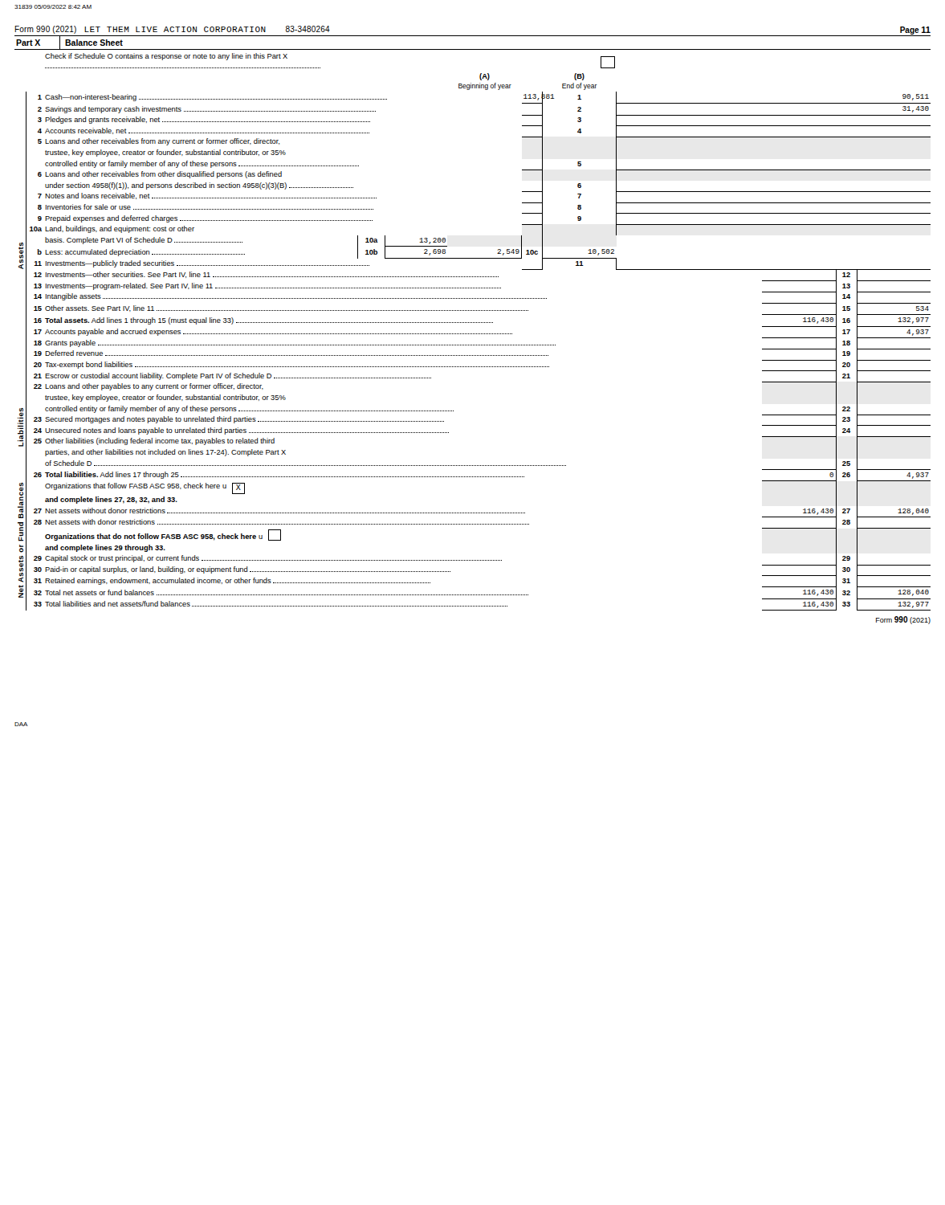31839 05/09/2022 8:42 AM
Form 990 (2021) LET THEM LIVE ACTION CORPORATION 83-3480264
Page 11
Part X
Balance Sheet
| | | Check if Schedule O contains a response or note to any line in this Part X | |
| | | | | | (A) Beginning of year | | (B) End of year |
| Assets | 1 | Cash—non-interest-bearing | | 113,881 | 1 | 90,511 |
| 2 | Savings and temporary cash investments | | | 2 | 31,430 |
| 3 | Pledges and grants receivable, net | | | 3 | |
| 4 | Accounts receivable, net | | | 4 | |
| 5 | Loans and other receivables from any current or former officer, director, | | | | |
| | trustee, key employee, creator or founder, substantial contributor, or 35% | | | | |
| | controlled entity or family member of any of these persons | | | 5 | |
| 6 | Loans and other receivables from other disqualified persons (as defined | | | | |
| | under section 4958(f)(1)), and persons described in section 4958(c)(3)(B) | | | 6 | |
| 7 | Notes and loans receivable, net | | | 7 | |
| 8 | Inventories for sale or use | | | 8 | |
| 9 | Prepaid expenses and deferred charges | | | 9 | |
| 10a | Land, buildings, and equipment: cost or other | | | | |
| | basis. Complete Part VI of Schedule D | 10a | 13,200 | | | |
| b | Less: accumulated depreciation | 10b | 2,698 | 2,549 | 10c | 10,502 |
| 11 | Investments—publicly traded securities | | | 11 | |
| | 12 | Investments—other securities. See Part IV, line 11 | | 12 | |
| | 13 | Investments—program-related. See Part IV, line 11 | | 13 | |
| | 14 | Intangible assets | | 14 | |
| | 15 | Other assets. See Part IV, line 11 | | 15 | 534 |
| | 16 | Total assets. Add lines 1 through 15 (must equal line 33) | 116,430 | 16 | 132,977 |
| Liabilities | 17 | Accounts payable and accrued expenses | | 17 | 4,937 |
| 18 | Grants payable | | 18 | |
| 19 | Deferred revenue | | 19 | |
| 20 | Tax-exempt bond liabilities | | 20 | |
| 21 | Escrow or custodial account liability. Complete Part IV of Schedule D | | 21 | |
| 22 | Loans and other payables to any current or former officer, director, | | | |
| | trustee, key employee, creator or founder, substantial contributor, or 35% | | | |
| | controlled entity or family member of any of these persons | | 22 | |
| 23 | Secured mortgages and notes payable to unrelated third parties | | 23 | |
| 24 | Unsecured notes and loans payable to unrelated third parties | | 24 | |
| 25 | Other liabilities (including federal income tax, payables to related third | | | |
| | | parties, and other liabilities not included on lines 17-24). Complete Part X | | | |
| | | of Schedule D | | 25 | |
| | 26 | Total liabilities. Add lines 17 through 25 | 0 | 26 | 4,937 |
| Net Assets or Fund Balances | | Organizations that follow FASB ASC 958, check here u X | | | |
| | and complete lines 27, 28, 32, and 33. | | | |
| 27 | Net assets without donor restrictions | 116,430 | 27 | 128,040 |
| 28 | Net assets with donor restrictions | | 28 | |
| | Organizations that do not follow FASB ASC 958, check here u | | | |
| | and complete lines 29 through 33. | | | |
| 29 | Capital stock or trust principal, or current funds | | 29 | |
| 30 | Paid-in or capital surplus, or land, building, or equipment fund | | 30 | |
| 31 | Retained earnings, endowment, accumulated income, or other funds | | 31 | |
| 32 | Total net assets or fund balances | 116,430 | 32 | 128,040 |
| | 33 | Total liabilities and net assets/fund balances | 116,430 | 33 | 132,977 |
Form 990 (2021)
DAA